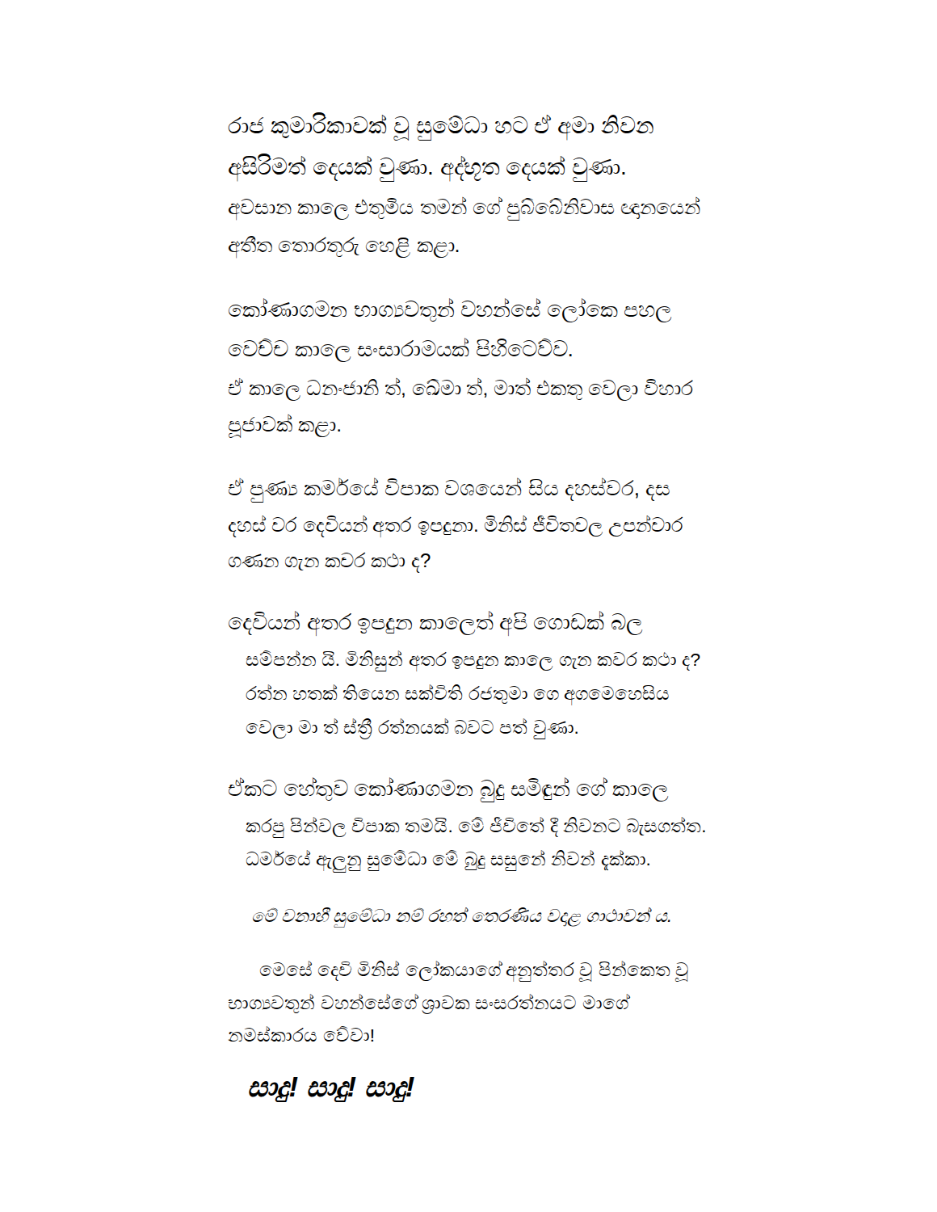රාජ කුමාරිකාවක් වූ සුමේධා හට ඒ අමා නිවන අසිරිමත් දෙයක් වුණා. අද්භූත දෙයක් වුණා. අවසාන කාලෙ එතුමිය තමන් ගේ පුබ්බේනිවාස ඥානයෙන් අතීත තොරතුරු හෙළි කළා.
කෝණාගමන භාග්‍යවතුන් වහන්සේ ලෝකෙ පහල වෙච්ච කාලෙ සංසාරාමයක් පිහිටෙව්ව. ඒ කාලෙ ධනංජානි ත්, ඛේමා ත්, මාත් එකතු වෙලා විහාර පූජාවක් කළා.
ඒ පුණ්‍ය කර්මයේ විපාක වශයෙන් සිය දහස්වර, දස දහස් වර දෙවියන් අතර ඉපදුනා. මිනිස් ජීවිතවල උපන්වාර ගණන ගැන කවර කථා ද?
දෙවියන් අතර ඉපදුන කාලෙත් අපි ගොඩක් බල සම්පන්න යි. මිනිසුන් අතර ඉපදුන කාලෙ ගැන කවර කථා ද? රත්න හතක් තියෙන සක්විති රජතුමා ගෙ අගමෙහෙසිය වෙලා මා ත් ස්ත්‍රී රත්නයක් බවට පත් වුණා.
ඒකට හේතුව කෝණාගමන බුදු සමිඳුන් ගේ කාලෙ කරපු පින්වල විපාක තමයි. මේ ජීවිතේ දී නිවනට බැසගත්ත. ධර්මයේ ඇලුනු සුමේධා මේ බුදු සසුනේ නිවන් දැක්කා.
මේ වනාහී සුමේධා නම් රහත් තෙරණිය වදාළ ගාථාවන් ය.
මෙසේ දෙවි මිනිස් ලෝකයාගේ අනුත්තර වූ පින්කෙත වූ භාග්‍යවතුන් වහන්සේගේ ශ්‍රාවක සංසරත්නයට මාගේ නමස්කාරය වේවා!
සාදු! සාදු! සාදු!